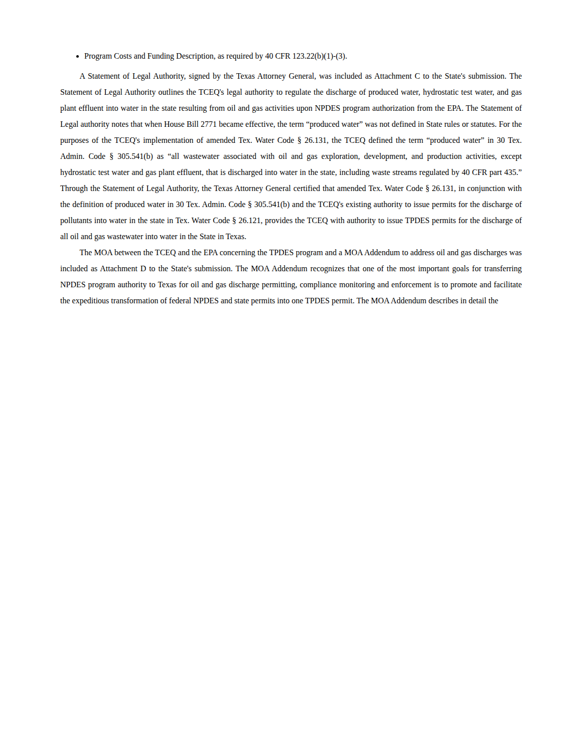Program Costs and Funding Description, as required by 40 CFR 123.22(b)(1)-(3).
A Statement of Legal Authority, signed by the Texas Attorney General, was included as Attachment C to the State's submission. The Statement of Legal Authority outlines the TCEQ's legal authority to regulate the discharge of produced water, hydrostatic test water, and gas plant effluent into water in the state resulting from oil and gas activities upon NPDES program authorization from the EPA. The Statement of Legal authority notes that when House Bill 2771 became effective, the term “produced water” was not defined in State rules or statutes. For the purposes of the TCEQ's implementation of amended Tex. Water Code § 26.131, the TCEQ defined the term “produced water” in 30 Tex. Admin. Code § 305.541(b) as “all wastewater associated with oil and gas exploration, development, and production activities, except hydrostatic test water and gas plant effluent, that is discharged into water in the state, including waste streams regulated by 40 CFR part 435.” Through the Statement of Legal Authority, the Texas Attorney General certified that amended Tex. Water Code § 26.131, in conjunction with the definition of produced water in 30 Tex. Admin. Code § 305.541(b) and the TCEQ's existing authority to issue permits for the discharge of pollutants into water in the state in Tex. Water Code § 26.121, provides the TCEQ with authority to issue TPDES permits for the discharge of all oil and gas wastewater into water in the State in Texas.
The MOA between the TCEQ and the EPA concerning the TPDES program and a MOA Addendum to address oil and gas discharges was included as Attachment D to the State's submission. The MOA Addendum recognizes that one of the most important goals for transferring NPDES program authority to Texas for oil and gas discharge permitting, compliance monitoring and enforcement is to promote and facilitate the expeditious transformation of federal NPDES and state permits into one TPDES permit. The MOA Addendum describes in detail the